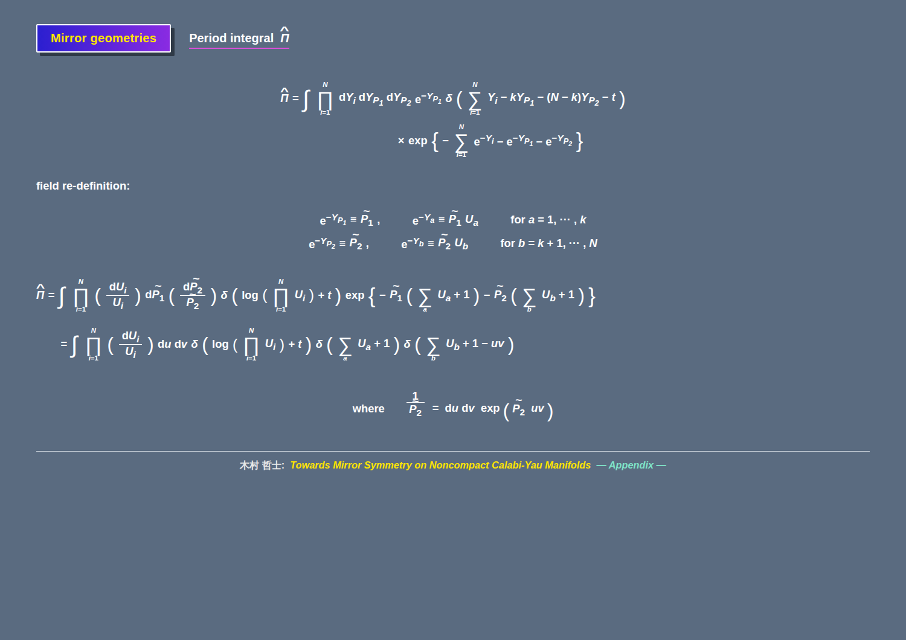Mirror geometries
Period integral Π
Π = ∫ N ∏ i=1 dYi dYP1 dYP2 e−YP1 δ ( N ∑ i=1 Yi − kYP1 − (N − k)YP2 − t )
× exp { − N ∑ i=1 e−Yi − e−YP1 − e−YP2 }
field re-definition:
e−YP1 ≡ P1 , e−Ya ≡ P1 Ua for a = 1, ··· , k
e−YP2 ≡ P2 , e−Yb ≡ P2 Ub for b = k + 1, ··· , N
Π = ∫ N ∏ i=1 ( dUi Ui ) dP1 ( dP2 P2 ) δ ( log ( N ∏ i=1 Ui ) + t ) exp { − P1 ( ∑a Ua + 1 ) − P2 ( ∑b Ub + 1 ) }
= ∫ N ∏ i=1 ( dUi Ui ) du dv δ ( log ( N ∏ i=1 Ui ) + t ) δ ( ∑a Ua + 1 ) δ ( ∑b Ub + 1 − uv )
where 1 P2 = du dv exp ( P2 uv )
木村 哲士: Towards Mirror Symmetry on Noncompact Calabi-Yau Manifolds — Appendix —